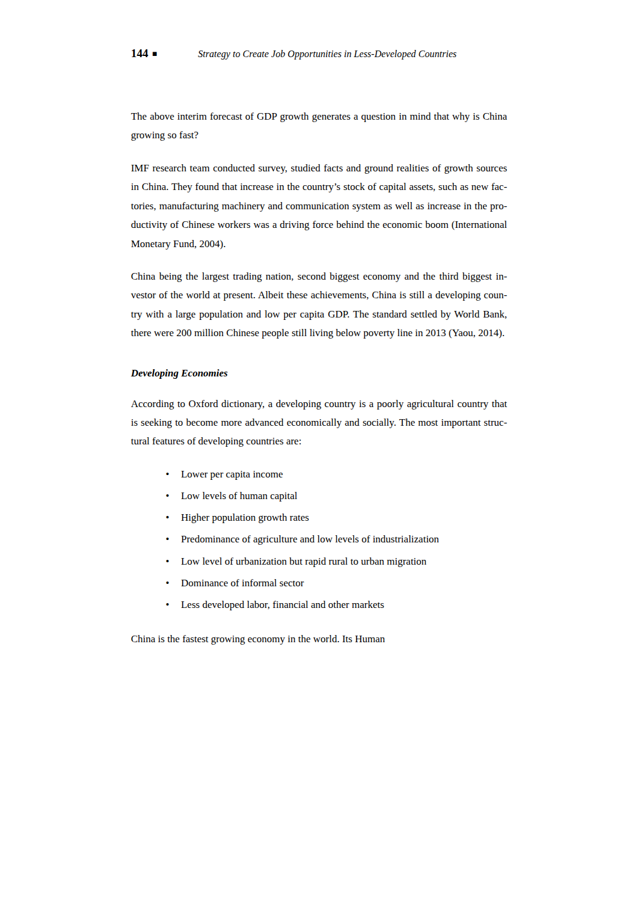144■
Strategy to Create Job Opportunities in Less-Developed Countries
The above interim forecast of GDP growth generates a question in mind that why is China growing so fast?
IMF research team conducted survey, studied facts and ground realities of growth sources in China. They found that increase in the country’s stock of capital assets, such as new factories, manufacturing machinery and communication system as well as increase in the productivity of Chinese workers was a driving force behind the economic boom (International Monetary Fund, 2004).
China being the largest trading nation, second biggest economy and the third biggest investor of the world at present. Albeit these achievements, China is still a developing country with a large population and low per capita GDP. The standard settled by World Bank, there were 200 million Chinese people still living below poverty line in 2013 (Yaou, 2014).
Developing Economies
According to Oxford dictionary, a developing country is a poorly agricultural country that is seeking to become more advanced economically and socially. The most important structural features of developing countries are:
Lower per capita income
Low levels of human capital
Higher population growth rates
Predominance of agriculture and low levels of industrialization
Low level of urbanization but rapid rural to urban migration
Dominance of informal sector
Less developed labor, financial and other markets
China is the fastest growing economy in the world. Its Human